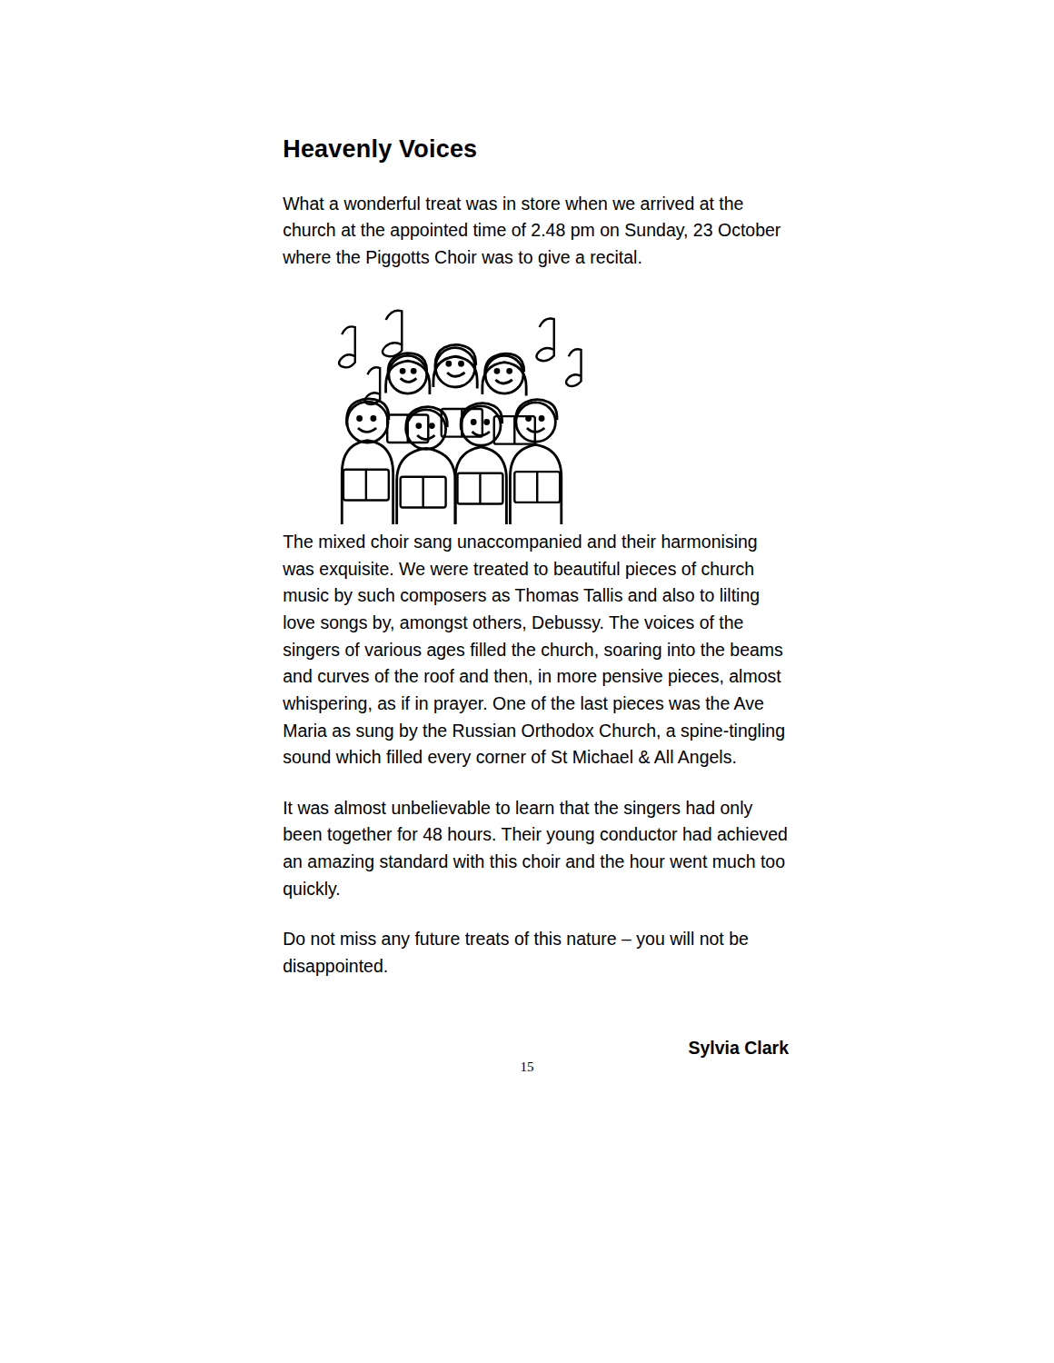Heavenly Voices
What a wonderful treat was in store when we arrived at the church at the appointed time of 2.48 pm on Sunday, 23 October where the Piggotts Choir was to give a recital.
The mixed choir sang unaccompanied and their harmonising was exquisite. We were treated to beautiful pieces of church music by such composers as Thomas Tallis and also to lilting love songs by, amongst others, Debussy. The voices of the singers of various ages filled the church, soaring into the beams and curves of the roof and then, in more pensive pieces, almost whispering, as if in prayer. One of the last pieces was the Ave Maria as sung by the Russian Orthodox Church, a spine-tingling sound which filled every corner of St Michael & All Angels.
It was almost unbelievable to learn that the singers had only been together for 48 hours. Their young conductor had achieved an amazing standard with this choir and the hour went much too quickly.
Do not miss any future treats of this nature – you will not be disappointed.
Sylvia Clark
15